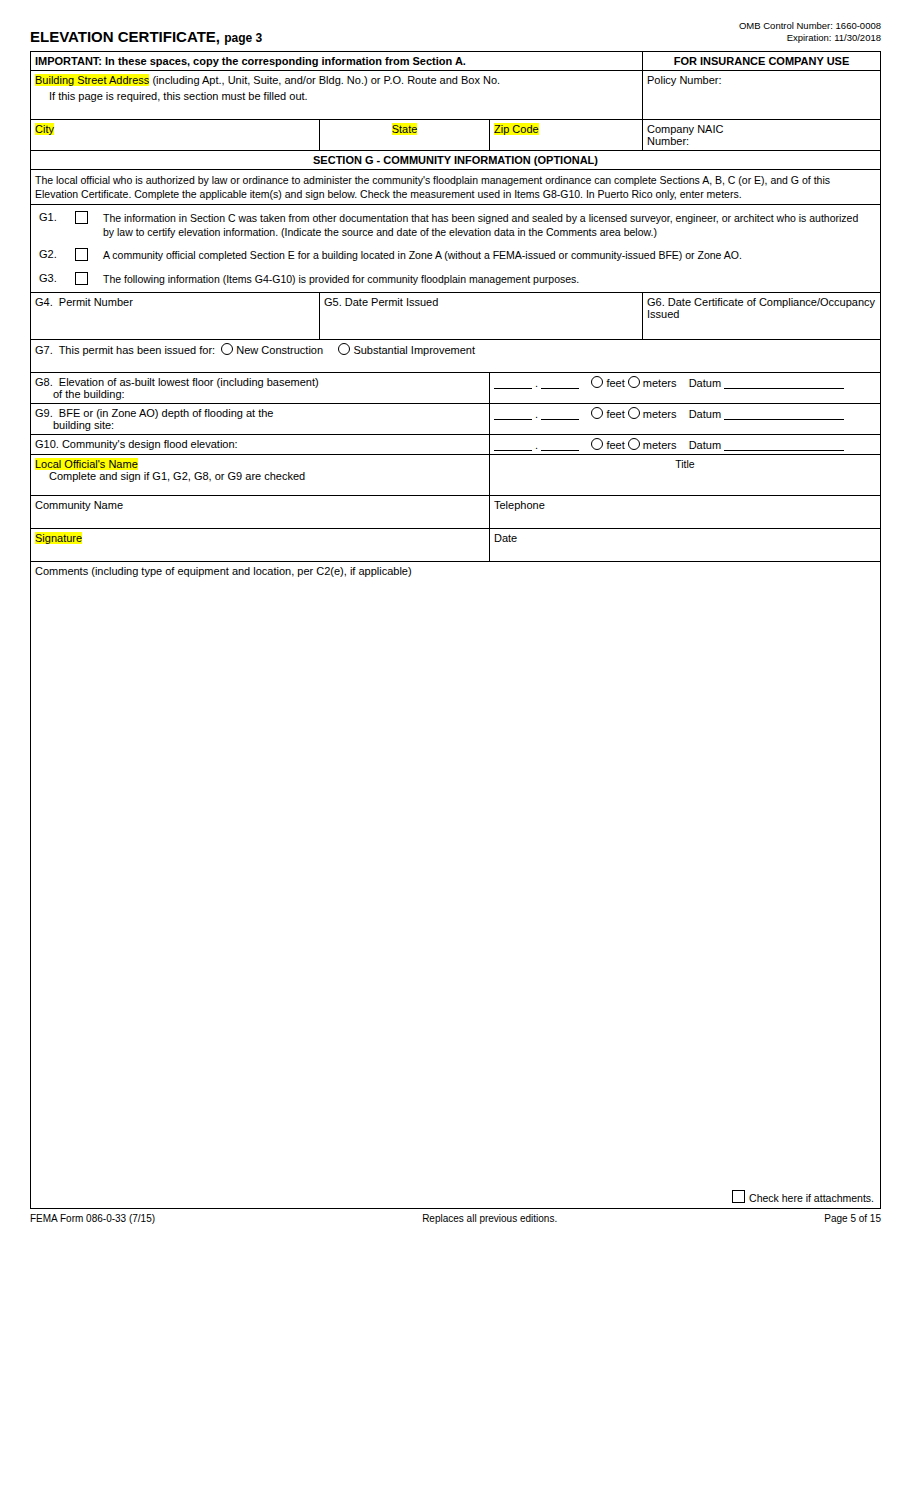ELEVATION CERTIFICATE, page 3
OMB Control Number: 1660-0008
Expiration: 11/30/2018
| IMPORTANT: In these spaces, copy the corresponding information from Section A. | FOR INSURANCE COMPANY USE |
| Building Street Address (including Apt., Unit, Suite, and/or Bldg. No.) or P.O. Route and Box No. If this page is required, this section must be filled out. | Policy Number: |
| City | State | Zip Code | Company NAIC Number: |
| SECTION G - COMMUNITY INFORMATION (OPTIONAL) |
| The local official who is authorized by law or ordinance to administer the community's floodplain management ordinance can complete Sections A, B, C (or E), and G of this Elevation Certificate. Complete the applicable item(s) and sign below. Check the measurement used in Items G8-G10. In Puerto Rico only, enter meters. |
| / G1. / / The information in Section C was taken from other documentation that has been signed and sealed by a licensed surveyor, engineer, or architect who is authorized by law to certify elevation information. (Indicate the source and date of the elevation data in the Comments area below.) / / G2. / / A community official completed Section E for a building located in Zone A (without a FEMA-issued or community-issued BFE) or Zone AO. / / G3. / / The following information (Items G4-G10) is provided for community floodplain management purposes. / |
| G4. Permit Number | G5. Date Permit Issued | G6. Date Certificate of Compliance/Occupancy Issued |
| G7. This permit has been issued for: New Construction Substantial Improvement |
| G8. Elevation of as-built lowest floor (including basement) of the building: | . feet meters Datum |
| G9. BFE or (in Zone AO) depth of flooding at the building site: | . feet meters Datum |
| G10. Community's design flood elevation: | . feet meters Datum |
| Local Official's Name Complete and sign if G1, G2, G8, or G9 are checked | Title |
| Community Name | Telephone |
| Signature | Date |
| Comments (including type of equipment and location, per C2(e), if applicable) Check here if attachments. |
FEMA Form 086-0-33 (7/15)
Replaces all previous editions.
Page 5 of 15